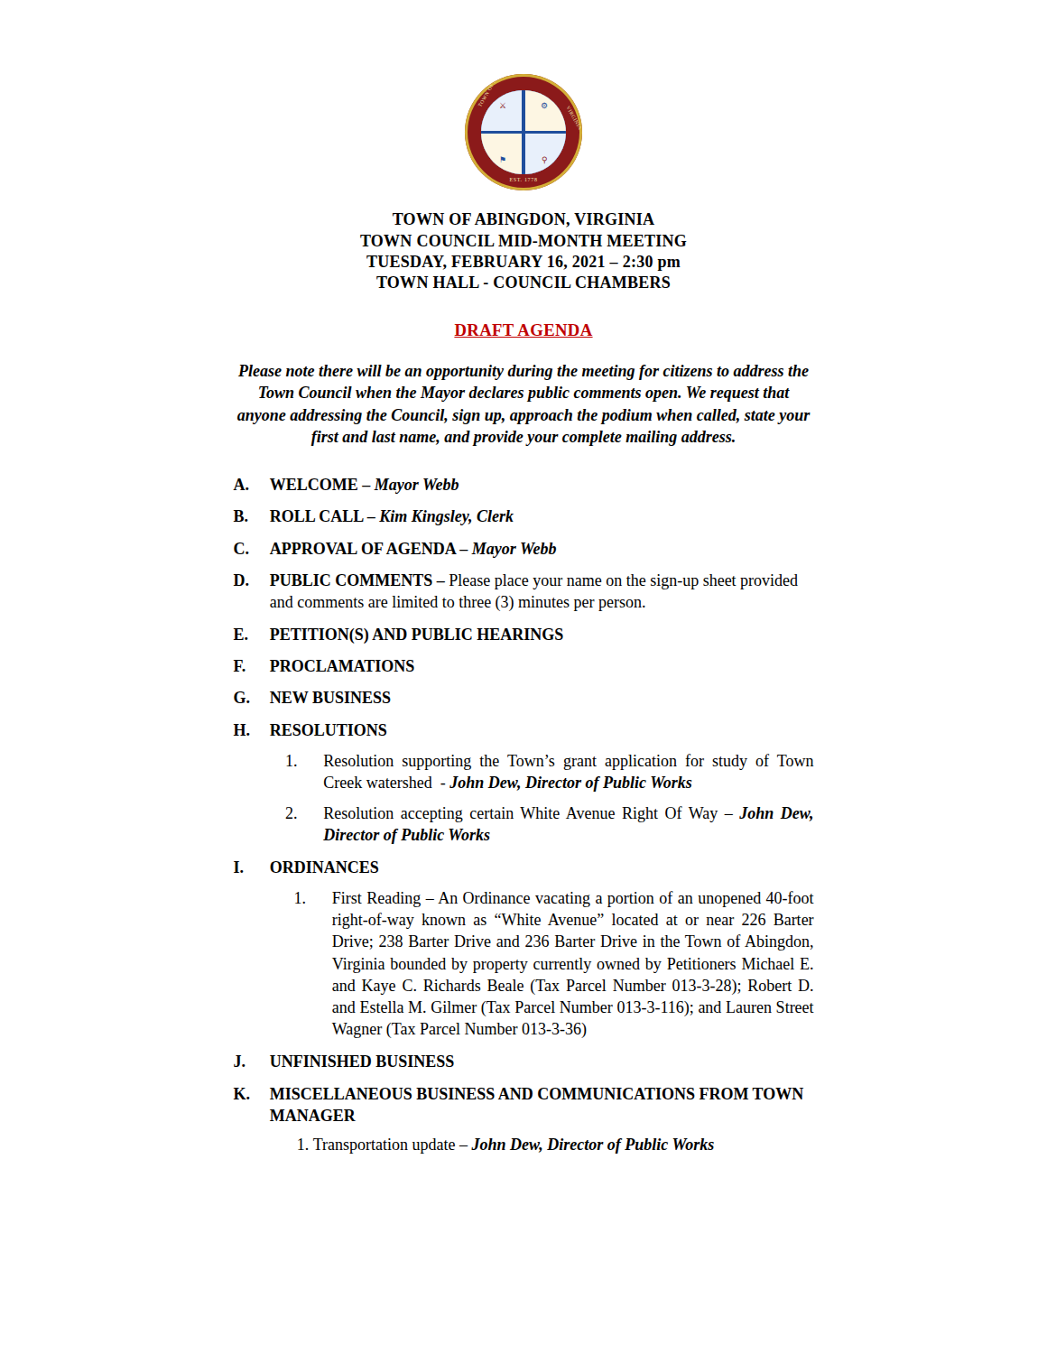TOWN OF ABINGDON VIRGINIA
⚔
⚙
⚑
⚲
EST. 1778
TOWN OF ABINGDON, VIRGINIA TOWN COUNCIL MID-MONTH MEETING TUESDAY, FEBRUARY 16, 2021 – 2:30 pm TOWN HALL - COUNCIL CHAMBERS
DRAFT AGENDA
Please note there will be an opportunity during the meeting for citizens to address the Town Council when the Mayor declares public comments open. We request that anyone addressing the Council, sign up, approach the podium when called, state your first and last name, and provide your complete mailing address.
A. WELCOME – Mayor Webb
B. ROLL CALL – Kim Kingsley, Clerk
C. APPROVAL OF AGENDA – Mayor Webb
D. PUBLIC COMMENTS – Please place your name on the sign-up sheet provided and comments are limited to three (3) minutes per person.
E. PETITION(S) AND PUBLIC HEARINGS
F. PROCLAMATIONS
G. NEW BUSINESS
H. RESOLUTIONS
1. Resolution supporting the Town’s grant application for study of Town Creek watershed - John Dew, Director of Public Works
2. Resolution accepting certain White Avenue Right Of Way – John Dew, Director of Public Works
I. ORDINANCES
1. First Reading – An Ordinance vacating a portion of an unopened 40-foot right-of-way known as “White Avenue” located at or near 226 Barter Drive; 238 Barter Drive and 236 Barter Drive in the Town of Abingdon, Virginia bounded by property currently owned by Petitioners Michael E. and Kaye C. Richards Beale (Tax Parcel Number 013-3-28); Robert D. and Estella M. Gilmer (Tax Parcel Number 013-3-116); and Lauren Street Wagner (Tax Parcel Number 013-3-36)
J. UNFINISHED BUSINESS
K. MISCELLANEOUS BUSINESS AND COMMUNICATIONS FROM TOWN MANAGER
Transportation update – John Dew, Director of Public Works